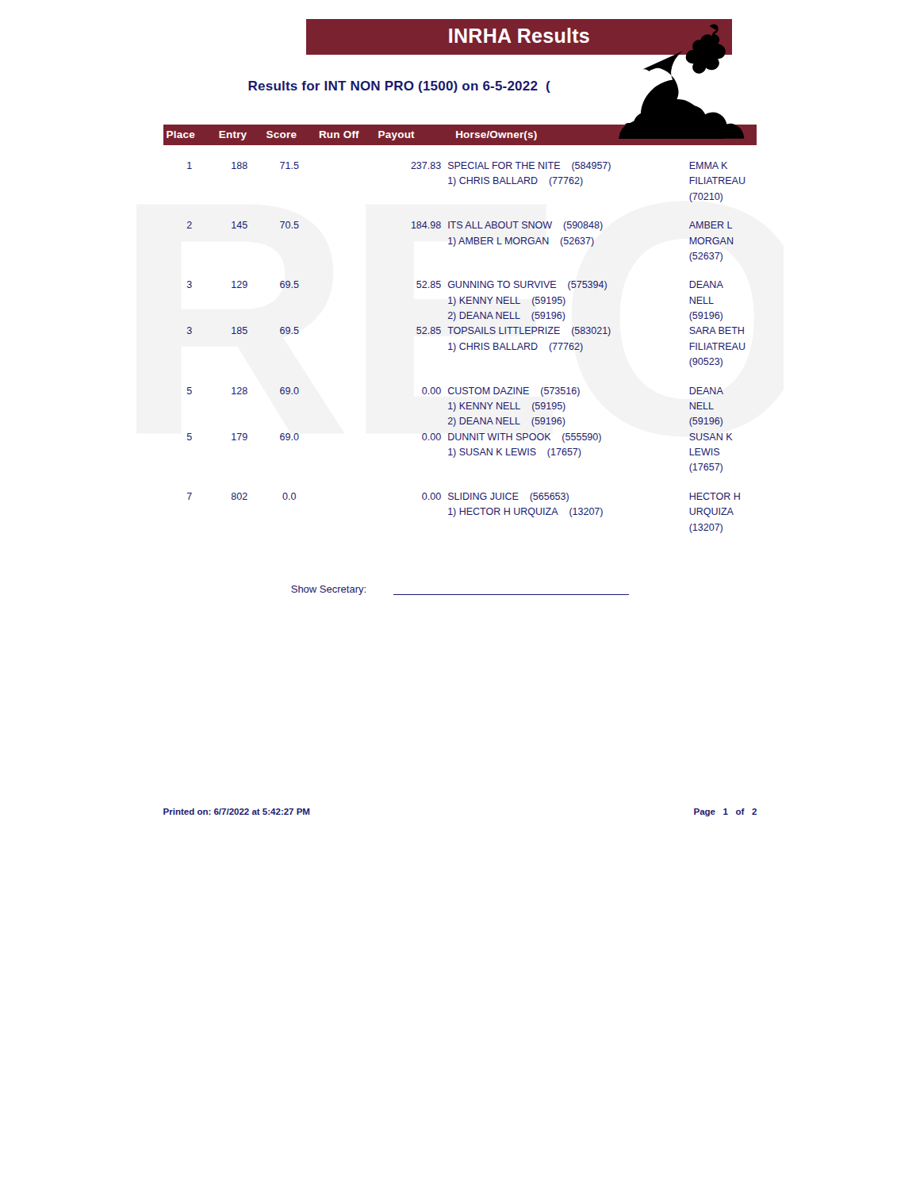REO
INRHA Results
Results for INT NON PRO (1500) on 6-5-2022 (
| Place | Entry | Score | Run Off | Payout | Horse/Owner(s) | Rider |
| --- | --- | --- | --- | --- | --- | --- |
| 1 | 188 | 71.5 | | 237.83 | SPECIAL FOR THE NITE (584957) 1) CHRIS BALLARD (77762) | EMMA K FILIATREAU (70210) |
| 2 | 145 | 70.5 | | 184.98 | ITS ALL ABOUT SNOW (590848) 1) AMBER L MORGAN (52637) | AMBER L MORGAN (52637) |
| 3 | 129 | 69.5 | | 52.85 | GUNNING TO SURVIVE (575394) 1) KENNY NELL (59195) 2) DEANA NELL (59196) | DEANA NELL (59196) |
| 3 | 185 | 69.5 | | 52.85 | TOPSAILS LITTLEPRIZE (583021) 1) CHRIS BALLARD (77762) | SARA BETH FILIATREAU (90523) |
| 5 | 128 | 69.0 | | 0.00 | CUSTOM DAZINE (573516) 1) KENNY NELL (59195) 2) DEANA NELL (59196) | DEANA NELL (59196) |
| 5 | 179 | 69.0 | | 0.00 | DUNNIT WITH SPOOK (555590) 1) SUSAN K LEWIS (17657) | SUSAN K LEWIS (17657) |
| 7 | 802 | 0.0 | | 0.00 | SLIDING JUICE (565653) 1) HECTOR H URQUIZA (13207) | HECTOR H URQUIZA (13207) |
Show Secretary:
Printed on: 6/7/2022 at 5:42:27 PM
Page 1 of 2